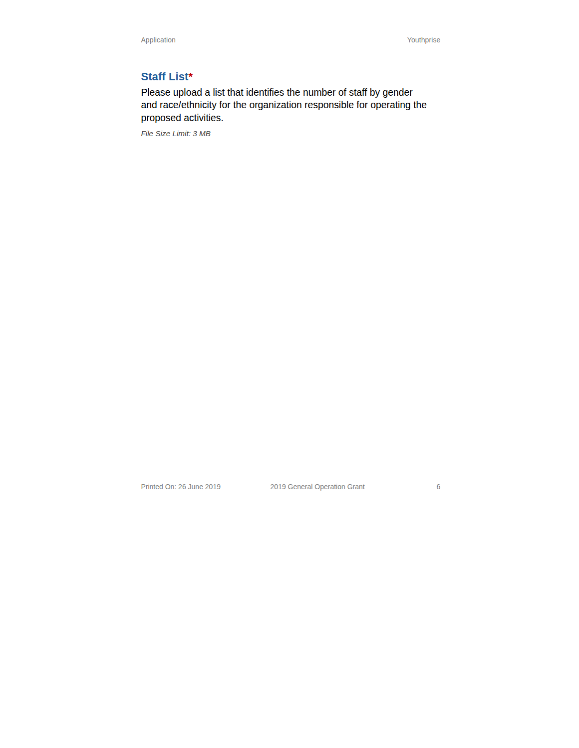Application Youthprise
Staff List*
Please upload a list that identifies the number of staff by gender and race/ethnicity for the organization responsible for operating the proposed activities.
File Size Limit: 3 MB
Printed On: 26 June 2019
2019 General Operation Grant
6